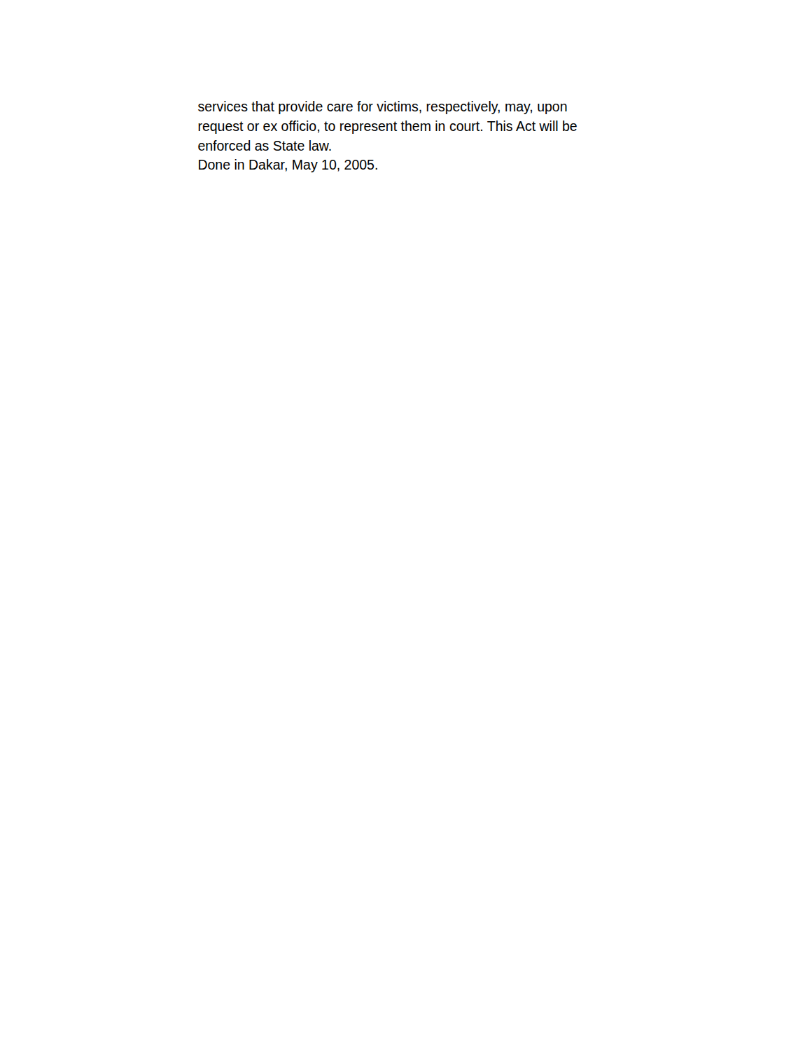services that provide care for victims, respectively, may, upon request or ex officio, to represent them in court. This Act will be enforced as State law.
Done in Dakar, May 10, 2005.